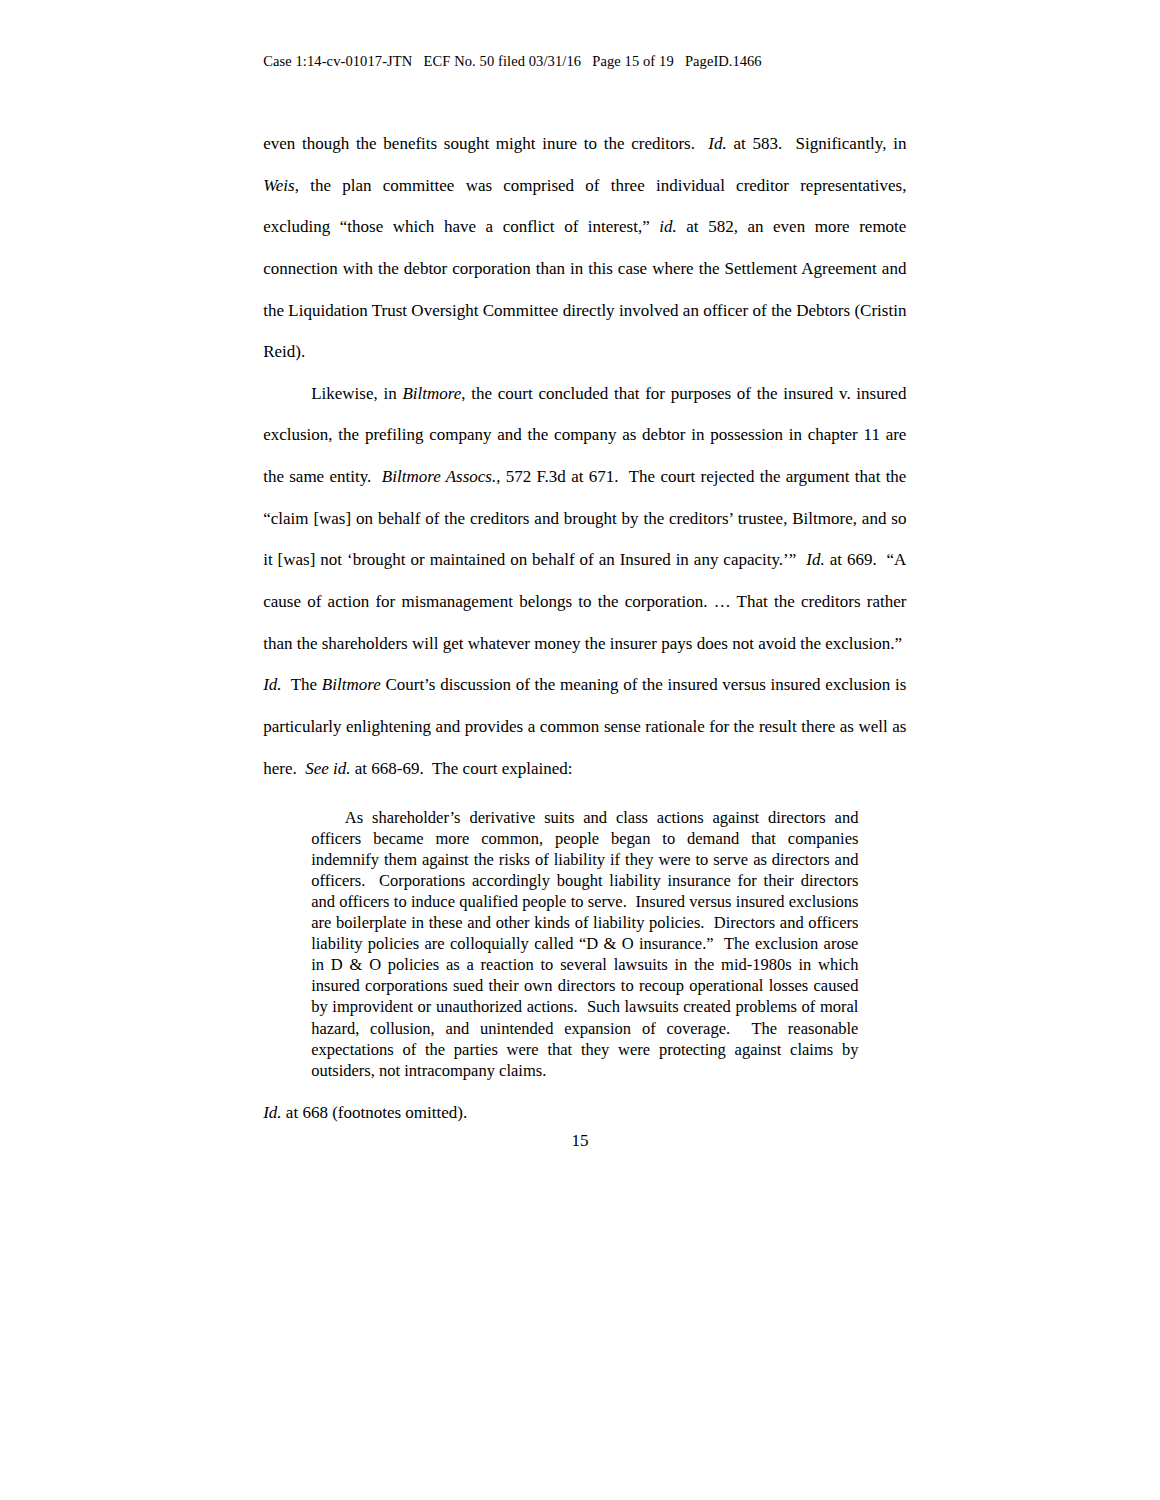Case 1:14-cv-01017-JTN ECF No. 50 filed 03/31/16 Page 15 of 19 PageID.1466
even though the benefits sought might inure to the creditors. Id. at 583. Significantly, in Weis, the plan committee was comprised of three individual creditor representatives, excluding “those which have a conflict of interest,” id. at 582, an even more remote connection with the debtor corporation than in this case where the Settlement Agreement and the Liquidation Trust Oversight Committee directly involved an officer of the Debtors (Cristin Reid).
Likewise, in Biltmore, the court concluded that for purposes of the insured v. insured exclusion, the prefiling company and the company as debtor in possession in chapter 11 are the same entity. Biltmore Assocs., 572 F.3d at 671. The court rejected the argument that the “claim [was] on behalf of the creditors and brought by the creditors’ trustee, Biltmore, and so it [was] not ‘brought or maintained on behalf of an Insured in any capacity.’” Id. at 669. “A cause of action for mismanagement belongs to the corporation. … That the creditors rather than the shareholders will get whatever money the insurer pays does not avoid the exclusion.” Id. The Biltmore Court’s discussion of the meaning of the insured versus insured exclusion is particularly enlightening and provides a common sense rationale for the result there as well as here. See id. at 668-69. The court explained:
As shareholder’s derivative suits and class actions against directors and officers became more common, people began to demand that companies indemnify them against the risks of liability if they were to serve as directors and officers. Corporations accordingly bought liability insurance for their directors and officers to induce qualified people to serve. Insured versus insured exclusions are boilerplate in these and other kinds of liability policies. Directors and officers liability policies are colloquially called “D & O insurance.” The exclusion arose in D & O policies as a reaction to several lawsuits in the mid-1980s in which insured corporations sued their own directors to recoup operational losses caused by improvident or unauthorized actions. Such lawsuits created problems of moral hazard, collusion, and unintended expansion of coverage. The reasonable expectations of the parties were that they were protecting against claims by outsiders, not intracompany claims.
Id. at 668 (footnotes omitted).
15